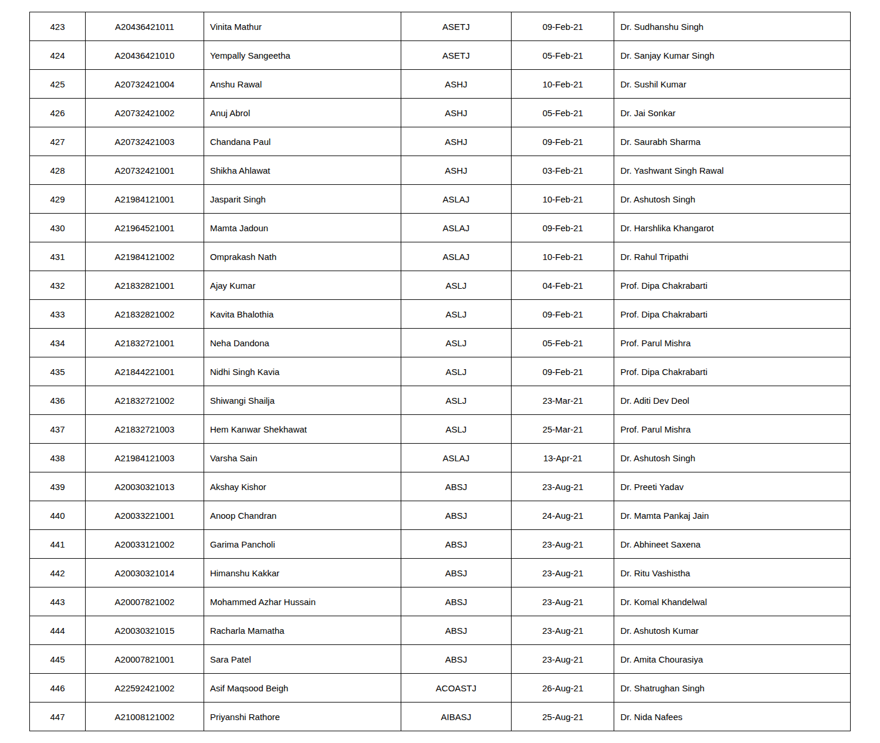| 423 | A20436421011 | Vinita Mathur | ASETJ | 09-Feb-21 | Dr. Sudhanshu Singh |
| 424 | A20436421010 | Yempally Sangeetha | ASETJ | 05-Feb-21 | Dr. Sanjay Kumar Singh |
| 425 | A20732421004 | Anshu Rawal | ASHJ | 10-Feb-21 | Dr. Sushil Kumar |
| 426 | A20732421002 | Anuj Abrol | ASHJ | 05-Feb-21 | Dr. Jai Sonkar |
| 427 | A20732421003 | Chandana Paul | ASHJ | 09-Feb-21 | Dr. Saurabh Sharma |
| 428 | A20732421001 | Shikha Ahlawat | ASHJ | 03-Feb-21 | Dr. Yashwant Singh Rawal |
| 429 | A21984121001 | Jasparit Singh | ASLAJ | 10-Feb-21 | Dr. Ashutosh Singh |
| 430 | A21964521001 | Mamta Jadoun | ASLAJ | 09-Feb-21 | Dr. Harshlika Khangarot |
| 431 | A21984121002 | Omprakash Nath | ASLAJ | 10-Feb-21 | Dr. Rahul Tripathi |
| 432 | A21832821001 | Ajay Kumar | ASLJ | 04-Feb-21 | Prof. Dipa Chakrabarti |
| 433 | A21832821002 | Kavita Bhalothia | ASLJ | 09-Feb-21 | Prof. Dipa Chakrabarti |
| 434 | A21832721001 | Neha Dandona | ASLJ | 05-Feb-21 | Prof. Parul Mishra |
| 435 | A21844221001 | Nidhi Singh Kavia | ASLJ | 09-Feb-21 | Prof. Dipa Chakrabarti |
| 436 | A21832721002 | Shiwangi Shailja | ASLJ | 23-Mar-21 | Dr. Aditi Dev Deol |
| 437 | A21832721003 | Hem Kanwar Shekhawat | ASLJ | 25-Mar-21 | Prof. Parul Mishra |
| 438 | A21984121003 | Varsha Sain | ASLAJ | 13-Apr-21 | Dr. Ashutosh Singh |
| 439 | A20030321013 | Akshay Kishor | ABSJ | 23-Aug-21 | Dr. Preeti Yadav |
| 440 | A20033221001 | Anoop Chandran | ABSJ | 24-Aug-21 | Dr. Mamta Pankaj Jain |
| 441 | A20033121002 | Garima Pancholi | ABSJ | 23-Aug-21 | Dr. Abhineet Saxena |
| 442 | A20030321014 | Himanshu Kakkar | ABSJ | 23-Aug-21 | Dr. Ritu Vashistha |
| 443 | A20007821002 | Mohammed Azhar Hussain | ABSJ | 23-Aug-21 | Dr. Komal Khandelwal |
| 444 | A20030321015 | Racharla Mamatha | ABSJ | 23-Aug-21 | Dr. Ashutosh Kumar |
| 445 | A20007821001 | Sara Patel | ABSJ | 23-Aug-21 | Dr. Amita Chourasiya |
| 446 | A22592421002 | Asif Maqsood Beigh | ACOASTJ | 26-Aug-21 | Dr. Shatrughan Singh |
| 447 | A21008121002 | Priyanshi Rathore | AIBASJ | 25-Aug-21 | Dr. Nida Nafees |